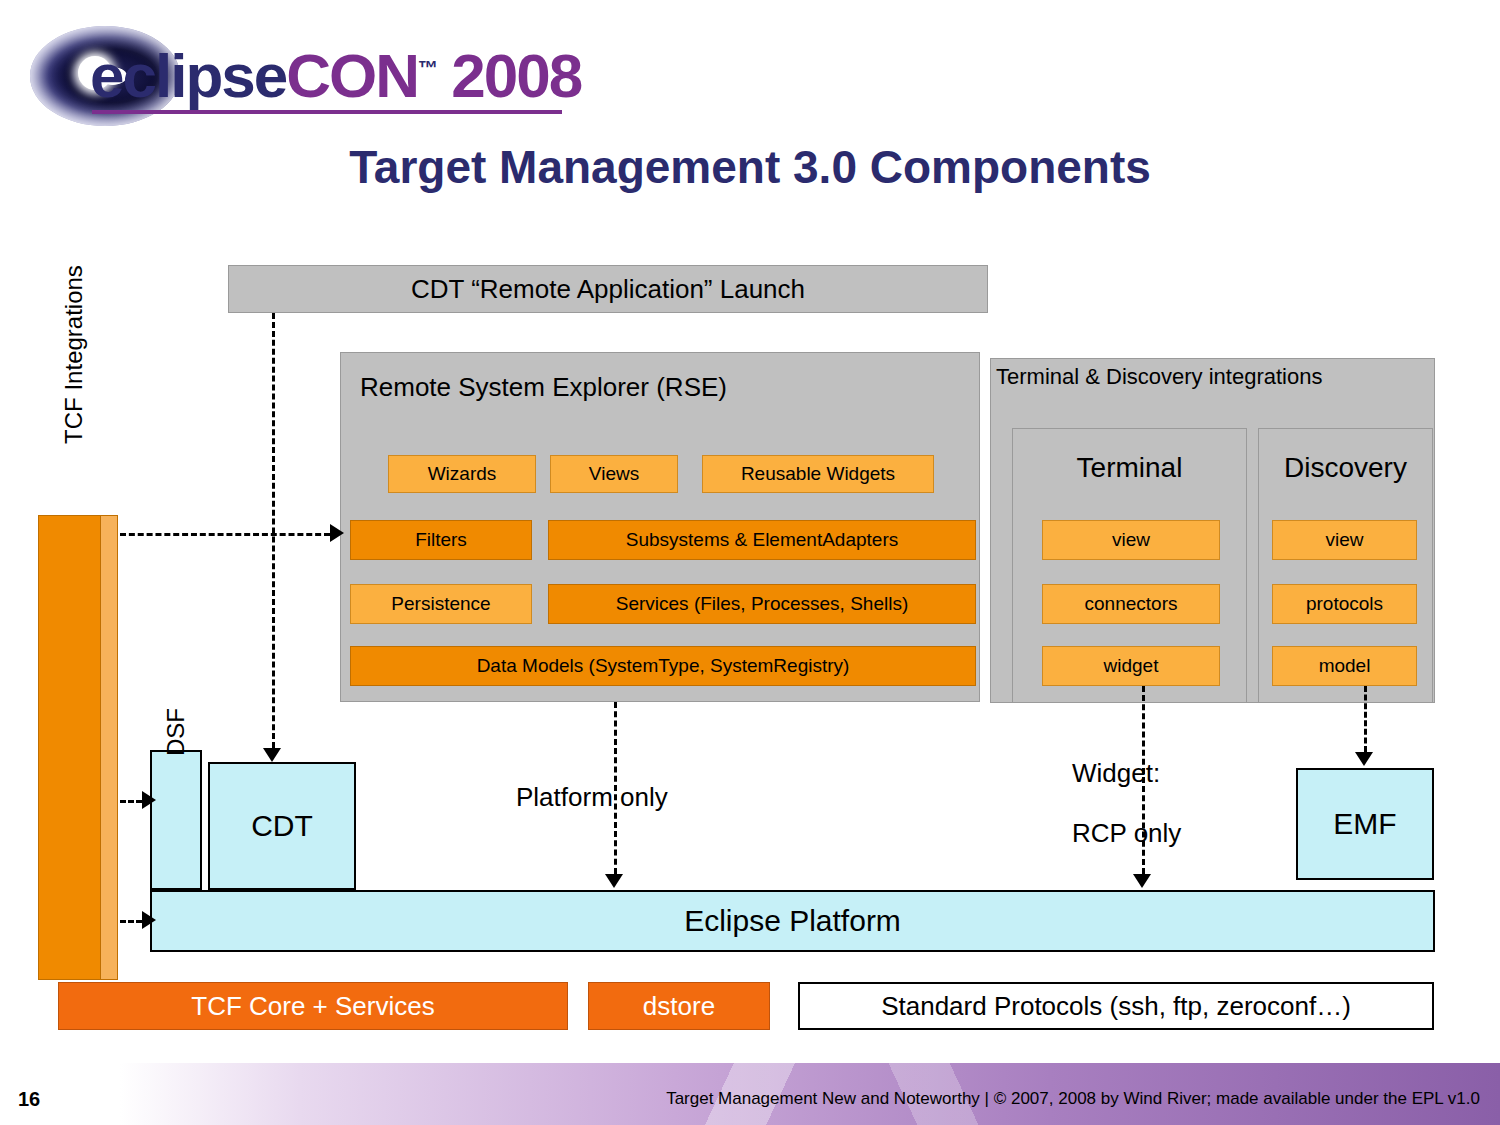eclipse CON™ 2008
Target Management 3.0 Components
CDT “Remote Application” Launch
Remote System Explorer (RSE)
Terminal & Discovery integrations
Terminal
Discovery
Wizards
Views
Reusable Widgets
Filters
Subsystems & ElementAdapters
Persistence
Services (Files, Processes, Shells)
Data Models (SystemType, SystemRegistry)
view
connectors
widget
view
protocols
model
TCF Integrations
DSF
CDT
EMF
Eclipse Platform
TCF Core + Services
dstore
Standard Protocols (ssh, ftp, zeroconf…)
Platform only
Widget:
RCP only
16
Target Management New and Noteworthy | © 2007, 2008 by Wind River; made available under the EPL v1.0